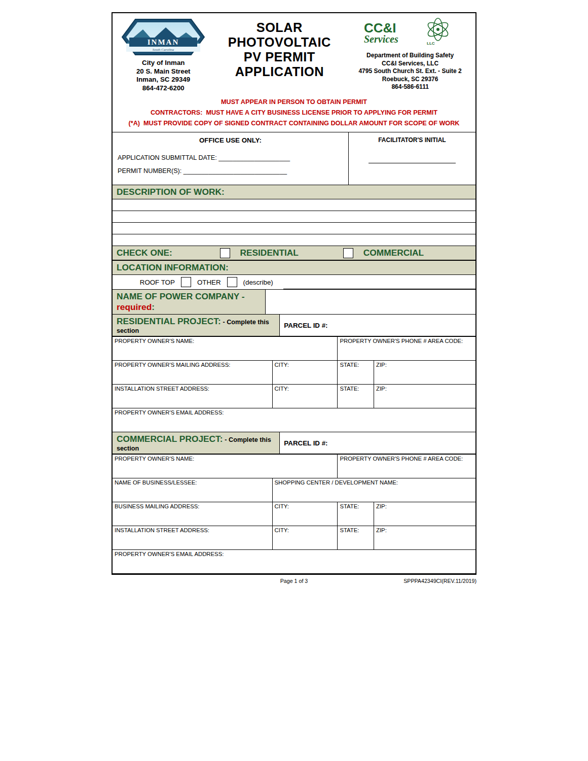INMAN South Carolina
City of Inman
20 S. Main Street
Inman, SC 29349
864-472-6200
SOLAR
PHOTOVOLTAIC
PV PERMIT
APPLICATION
CC&I Services LLC
Department of Building Safety
CC&I Services, LLC
4795 South Church St. Ext. - Suite 2
Roebuck, SC 29376
864-586-6111
MUST APPEAR IN PERSON TO OBTAIN PERMIT
CONTRACTORS: MUST HAVE A CITY BUSINESS LICENSE PRIOR TO APPLYING FOR PERMIT
(*A) MUST PROVIDE COPY OF SIGNED CONTRACT CONTAINING DOLLAR AMOUNT FOR SCOPE OF WORK
OFFICE USE ONLY:
APPLICATION SUBMITTAL DATE: ____________________
PERMIT NUMBER(S): _____________________________
FACILITATOR'S INITIAL
DESCRIPTION OF WORK:
CHECK ONE:
RESIDENTIAL
COMMERCIAL
LOCATION INFORMATION:
ROOF TOP
OTHER
(describe)
NAME OF POWER COMPANY - required:
RESIDENTIAL PROJECT: - Complete this section
PARCEL ID #:
| PROPERTY OWNER'S NAME: | PROPERTY OWNER'S PHONE # AREA CODE: |
| PROPERTY OWNER'S MAILING ADDRESS: | CITY: | STATE: | ZIP: |
| INSTALLATION STREET ADDRESS: | CITY: | STATE: | ZIP: |
| PROPERTY OWNER'S EMAIL ADDRESS: |
COMMERCIAL PROJECT: - Complete this section
PARCEL ID #:
| PROPERTY OWNER'S NAME: | PROPERTY OWNER'S PHONE # AREA CODE: |
| NAME OF BUSINESS/LESSEE: | SHOPPING CENTER / DEVELOPMENT NAME: |
| BUSINESS MAILING ADDRESS: | CITY: | STATE: | ZIP: |
| INSTALLATION STREET ADDRESS: | CITY: | STATE: | ZIP: |
| PROPERTY OWNER'S EMAIL ADDRESS: |
Page 1 of 3
SPPPA42349CI(REV.11/2019)